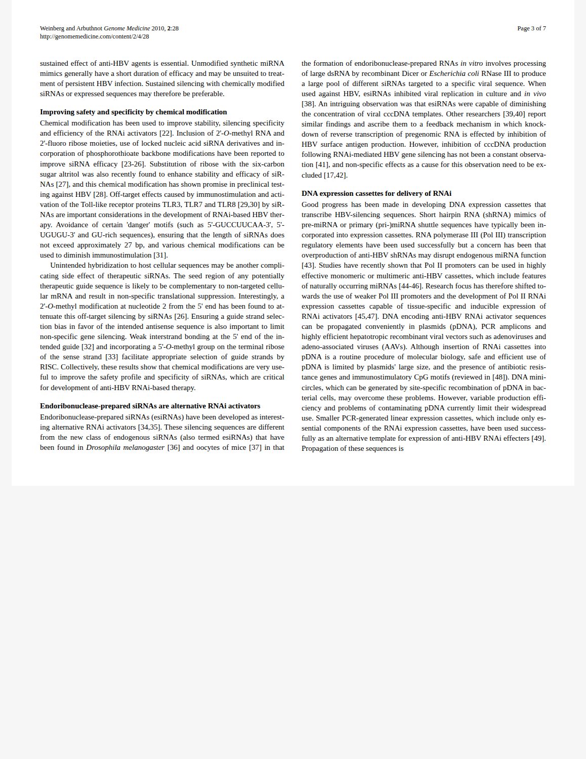Weinberg and Arbuthnot Genome Medicine 2010, 2:28
http://genomemedicine.com/content/2/4/28
Page 3 of 7
sustained effect of anti-HBV agents is essential. Unmodified synthetic miRNA mimics generally have a short duration of efficacy and may be unsuited to treatment of persistent HBV infection. Sustained silencing with chemically modified siRNAs or expressed sequences may therefore be preferable.
Improving safety and specificity by chemical modification
Chemical modification has been used to improve stability, silencing specificity and efficiency of the RNAi activators [22]. Inclusion of 2'-O-methyl RNA and 2'-fluoro ribose moieties, use of locked nucleic acid siRNA derivatives and incorporation of phosphorothioate backbone modifications have been reported to improve siRNA efficacy [23-26]. Substitution of ribose with the six-carbon sugar altritol was also recently found to enhance stability and efficacy of siRNAs [27], and this chemical modification has shown promise in preclinical testing against HBV [28]. Off-target effects caused by immunostimulation and activation of the Toll-like receptor proteins TLR3, TLR7 and TLR8 [29,30] by siRNAs are important considerations in the development of RNAi-based HBV therapy. Avoidance of certain 'danger' motifs (such as 5'-GUCCUUCAA-3', 5'-UGUGU-3' and GU-rich sequences), ensuring that the length of siRNAs does not exceed approximately 27 bp, and various chemical modifications can be used to diminish immunostimulation [31].
Unintended hybridization to host cellular sequences may be another complicating side effect of therapeutic siRNAs. The seed region of any potentially therapeutic guide sequence is likely to be complementary to non-targeted cellular mRNA and result in non-specific translational suppression. Interestingly, a 2'-O-methyl modification at nucleotide 2 from the 5' end has been found to attenuate this off-target silencing by siRNAs [26]. Ensuring a guide strand selection bias in favor of the intended antisense sequence is also important to limit non-specific gene silencing. Weak interstrand bonding at the 5' end of the intended guide [32] and incorporating a 5'-O-methyl group on the terminal ribose of the sense strand [33] facilitate appropriate selection of guide strands by RISC. Collectively, these results show that chemical modifications are very useful to improve the safety profile and specificity of siRNAs, which are critical for development of anti-HBV RNAi-based therapy.
Endoribonuclease-prepared siRNAs are alternative RNAi activators
Endoribonuclease-prepared siRNAs (esiRNAs) have been developed as interesting alternative RNAi activators [34,35]. These silencing sequences are different from the new class of endogenous siRNAs (also termed esiRNAs) that have been found in Drosophila melanogaster [36] and oocytes of mice [37] in that the formation of endoribonuclease-prepared RNAs in vitro involves processing of large dsRNA by recombinant Dicer or Escherichia coli RNase III to produce a large pool of different siRNAs targeted to a specific viral sequence. When used against HBV, esiRNAs inhibited viral replication in culture and in vivo [38]. An intriguing observation was that esiRNAs were capable of diminishing the concentration of viral cccDNA templates. Other researchers [39,40] report similar findings and ascribe them to a feedback mechanism in which knockdown of reverse transcription of pregenomic RNA is effected by inhibition of HBV surface antigen production. However, inhibition of cccDNA production following RNAi-mediated HBV gene silencing has not been a constant observation [41], and non-specific effects as a cause for this observation need to be excluded [17,42].
DNA expression cassettes for delivery of RNAi
Good progress has been made in developing DNA expression cassettes that transcribe HBV-silencing sequences. Short hairpin RNA (shRNA) mimics of pre-miRNA or primary (pri-)miRNA shuttle sequences have typically been incorporated into expression cassettes. RNA polymerase III (Pol III) transcription regulatory elements have been used successfully but a concern has been that overproduction of anti-HBV shRNAs may disrupt endogenous miRNA function [43]. Studies have recently shown that Pol II promoters can be used in highly effective monomeric or multimeric anti-HBV cassettes, which include features of naturally occurring miRNAs [44-46]. Research focus has therefore shifted towards the use of weaker Pol III promoters and the development of Pol II RNAi expression cassettes capable of tissue-specific and inducible expression of RNAi activators [45,47]. DNA encoding anti-HBV RNAi activator sequences can be propagated conveniently in plasmids (pDNA), PCR amplicons and highly efficient hepatotropic recombinant viral vectors such as adenoviruses and adeno-associated viruses (AAVs). Although insertion of RNAi cassettes into pDNA is a routine procedure of molecular biology, safe and efficient use of pDNA is limited by plasmids' large size, and the presence of antibiotic resistance genes and immunostimulatory CpG motifs (reviewed in [48]). DNA minicircles, which can be generated by site-specific recombination of pDNA in bacterial cells, may overcome these problems. However, variable production efficiency and problems of contaminating pDNA currently limit their widespread use. Smaller PCR-generated linear expression cassettes, which include only essential components of the RNAi expression cassettes, have been used successfully as an alternative template for expression of anti-HBV RNAi effecters [49]. Propagation of these sequences is